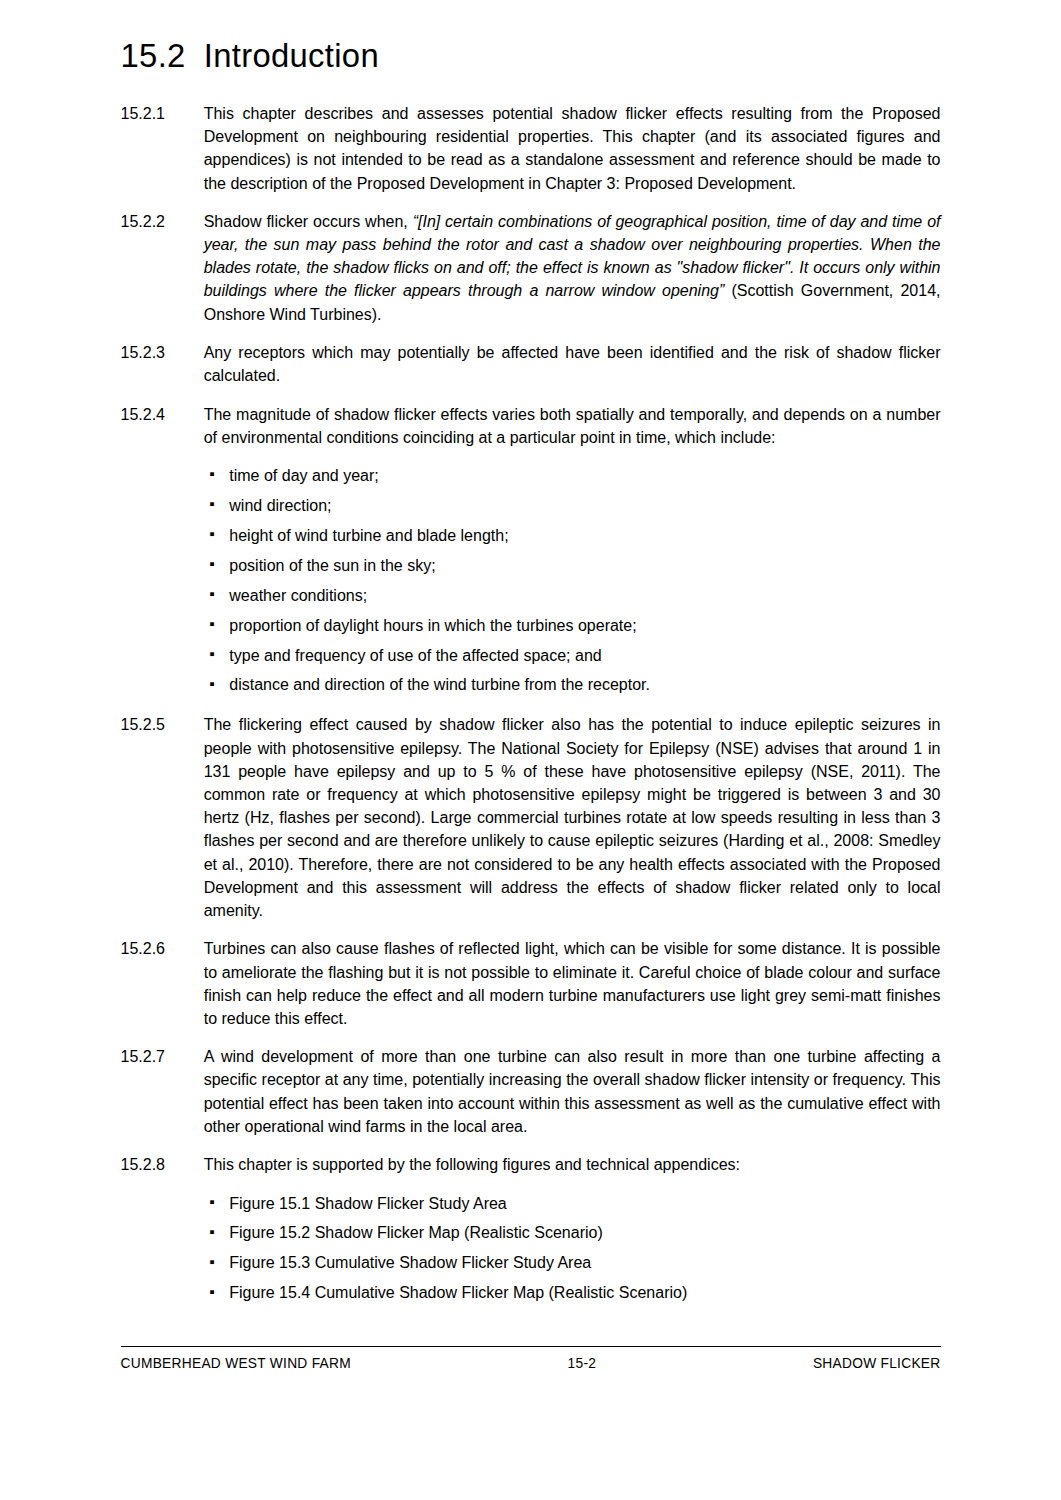15.2 Introduction
15.2.1
This chapter describes and assesses potential shadow flicker effects resulting from the Proposed Development on neighbouring residential properties. This chapter (and its associated figures and appendices) is not intended to be read as a standalone assessment and reference should be made to the description of the Proposed Development in Chapter 3: Proposed Development.
15.2.2
Shadow flicker occurs when, “[In] certain combinations of geographical position, time of day and time of year, the sun may pass behind the rotor and cast a shadow over neighbouring properties. When the blades rotate, the shadow flicks on and off; the effect is known as "shadow flicker". It occurs only within buildings where the flicker appears through a narrow window opening” (Scottish Government, 2014, Onshore Wind Turbines).
15.2.3
Any receptors which may potentially be affected have been identified and the risk of shadow flicker calculated.
15.2.4
The magnitude of shadow flicker effects varies both spatially and temporally, and depends on a number of environmental conditions coinciding at a particular point in time, which include:
time of day and year;
wind direction;
height of wind turbine and blade length;
position of the sun in the sky;
weather conditions;
proportion of daylight hours in which the turbines operate;
type and frequency of use of the affected space; and
distance and direction of the wind turbine from the receptor.
15.2.5
The flickering effect caused by shadow flicker also has the potential to induce epileptic seizures in people with photosensitive epilepsy. The National Society for Epilepsy (NSE) advises that around 1 in 131 people have epilepsy and up to 5 % of these have photosensitive epilepsy (NSE, 2011). The common rate or frequency at which photosensitive epilepsy might be triggered is between 3 and 30 hertz (Hz, flashes per second). Large commercial turbines rotate at low speeds resulting in less than 3 flashes per second and are therefore unlikely to cause epileptic seizures (Harding et al., 2008: Smedley et al., 2010). Therefore, there are not considered to be any health effects associated with the Proposed Development and this assessment will address the effects of shadow flicker related only to local amenity.
15.2.6
Turbines can also cause flashes of reflected light, which can be visible for some distance. It is possible to ameliorate the flashing but it is not possible to eliminate it. Careful choice of blade colour and surface finish can help reduce the effect and all modern turbine manufacturers use light grey semi-matt finishes to reduce this effect.
15.2.7
A wind development of more than one turbine can also result in more than one turbine affecting a specific receptor at any time, potentially increasing the overall shadow flicker intensity or frequency. This potential effect has been taken into account within this assessment as well as the cumulative effect with other operational wind farms in the local area.
15.2.8
This chapter is supported by the following figures and technical appendices:
Figure 15.1 Shadow Flicker Study Area
Figure 15.2 Shadow Flicker Map (Realistic Scenario)
Figure 15.3 Cumulative Shadow Flicker Study Area
Figure 15.4 Cumulative Shadow Flicker Map (Realistic Scenario)
CUMBERHEAD WEST WIND FARM
15-2
SHADOW FLICKER